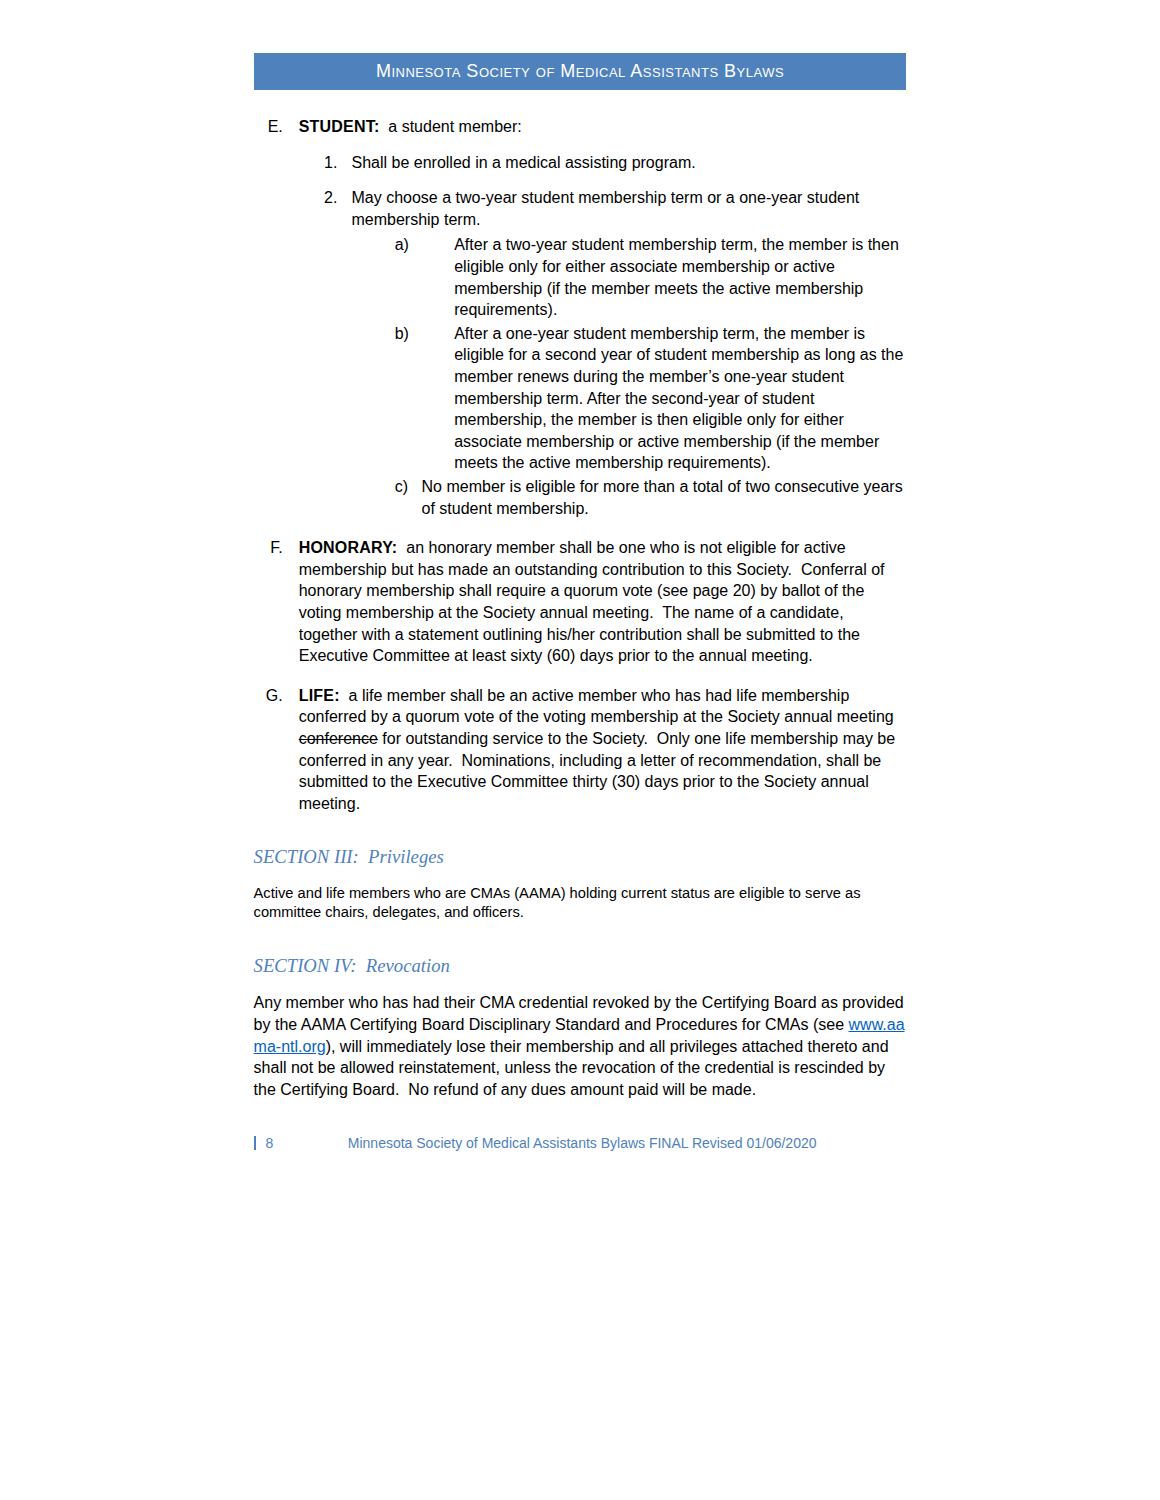Minnesota Society of Medical Assistants Bylaws
STUDENT: a student member:
Shall be enrolled in a medical assisting program.
May choose a two-year student membership term or a one-year student membership term.
a) After a two-year student membership term, the member is then eligible only for either associate membership or active membership (if the member meets the active membership requirements).
b) After a one-year student membership term, the member is eligible for a second year of student membership as long as the member renews during the member’s one-year student membership term. After the second-year of student membership, the member is then eligible only for either associate membership or active membership (if the member meets the active membership requirements).
c) No member is eligible for more than a total of two consecutive years of student membership.
HONORARY: an honorary member shall be one who is not eligible for active membership but has made an outstanding contribution to this Society. Conferral of honorary membership shall require a quorum vote (see page 20) by ballot of the voting membership at the Society annual meeting. The name of a candidate, together with a statement outlining his/her contribution shall be submitted to the Executive Committee at least sixty (60) days prior to the annual meeting.
LIFE: a life member shall be an active member who has had life membership conferred by a quorum vote of the voting membership at the Society annual meeting conference for outstanding service to the Society. Only one life membership may be conferred in any year. Nominations, including a letter of recommendation, shall be submitted to the Executive Committee thirty (30) days prior to the Society annual meeting.
SECTION III: Privileges
Active and life members who are CMAs (AAMA) holding current status are eligible to serve as committee chairs, delegates, and officers.
SECTION IV: Revocation
Any member who has had their CMA credential revoked by the Certifying Board as provided by the AAMA Certifying Board Disciplinary Standard and Procedures for CMAs (see www.aama-ntl.org), will immediately lose their membership and all privileges attached thereto and shall not be allowed reinstatement, unless the revocation of the credential is rescinded by the Certifying Board. No refund of any dues amount paid will be made.
8 Minnesota Society of Medical Assistants Bylaws FINAL Revised 01/06/2020